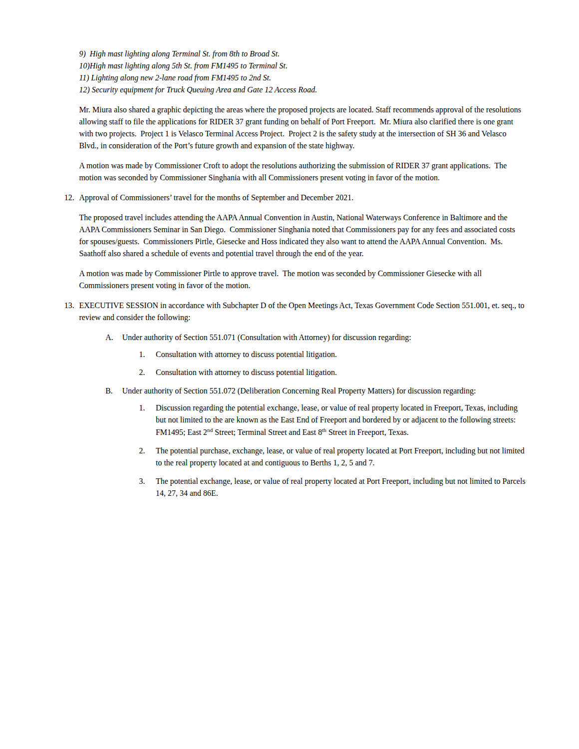9) High mast lighting along Terminal St. from 8th to Broad St.
10)High mast lighting along 5th St. from FM1495 to Terminal St.
11) Lighting along new 2-lane road from FM1495 to 2nd St.
12) Security equipment for Truck Queuing Area and Gate 12 Access Road.
Mr. Miura also shared a graphic depicting the areas where the proposed projects are located. Staff recommends approval of the resolutions allowing staff to file the applications for RIDER 37 grant funding on behalf of Port Freeport. Mr. Miura also clarified there is one grant with two projects. Project 1 is Velasco Terminal Access Project. Project 2 is the safety study at the intersection of SH 36 and Velasco Blvd., in consideration of the Port’s future growth and expansion of the state highway.
A motion was made by Commissioner Croft to adopt the resolutions authorizing the submission of RIDER 37 grant applications. The motion was seconded by Commissioner Singhania with all Commissioners present voting in favor of the motion.
12. Approval of Commissioners’ travel for the months of September and December 2021.
The proposed travel includes attending the AAPA Annual Convention in Austin, National Waterways Conference in Baltimore and the AAPA Commissioners Seminar in San Diego. Commissioner Singhania noted that Commissioners pay for any fees and associated costs for spouses/guests. Commissioners Pirtle, Giesecke and Hoss indicated they also want to attend the AAPA Annual Convention. Ms. Saathoff also shared a schedule of events and potential travel through the end of the year.
A motion was made by Commissioner Pirtle to approve travel. The motion was seconded by Commissioner Giesecke with all Commissioners present voting in favor of the motion.
13. EXECUTIVE SESSION in accordance with Subchapter D of the Open Meetings Act, Texas Government Code Section 551.001, et. seq., to review and consider the following:
A. Under authority of Section 551.071 (Consultation with Attorney) for discussion regarding:
1. Consultation with attorney to discuss potential litigation.
2. Consultation with attorney to discuss potential litigation.
B. Under authority of Section 551.072 (Deliberation Concerning Real Property Matters) for discussion regarding:
1. Discussion regarding the potential exchange, lease, or value of real property located in Freeport, Texas, including but not limited to the are known as the East End of Freeport and bordered by or adjacent to the following streets: FM1495; East 2nd Street; Terminal Street and East 8th Street in Freeport, Texas.
2. The potential purchase, exchange, lease, or value of real property located at Port Freeport, including but not limited to the real property located at and contiguous to Berths 1, 2, 5 and 7.
3. The potential exchange, lease, or value of real property located at Port Freeport, including but not limited to Parcels 14, 27, 34 and 86E.